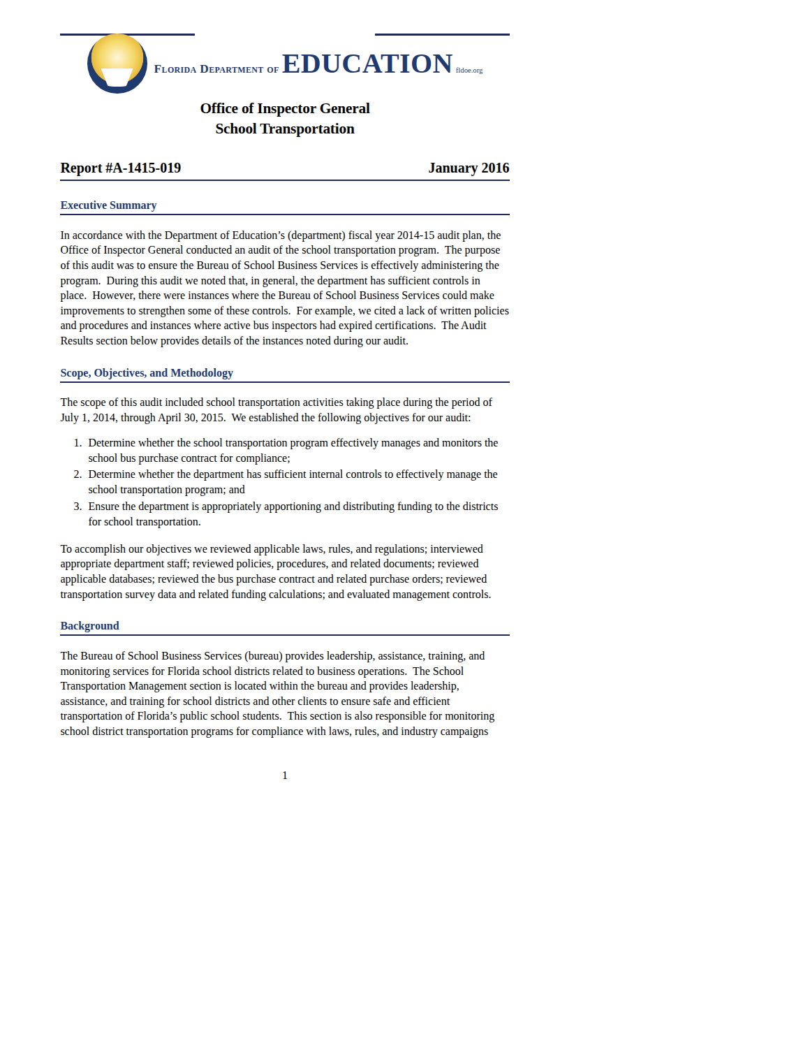Florida Department of EDUCATION fldoe.org
Office of Inspector General School Transportation
Report #A-1415-019 January 2016
Executive Summary
In accordance with the Department of Education’s (department) fiscal year 2014-15 audit plan, the Office of Inspector General conducted an audit of the school transportation program. The purpose of this audit was to ensure the Bureau of School Business Services is effectively administering the program. During this audit we noted that, in general, the department has sufficient controls in place. However, there were instances where the Bureau of School Business Services could make improvements to strengthen some of these controls. For example, we cited a lack of written policies and procedures and instances where active bus inspectors had expired certifications. The Audit Results section below provides details of the instances noted during our audit.
Scope, Objectives, and Methodology
The scope of this audit included school transportation activities taking place during the period of July 1, 2014, through April 30, 2015. We established the following objectives for our audit:
Determine whether the school transportation program effectively manages and monitors the school bus purchase contract for compliance;
Determine whether the department has sufficient internal controls to effectively manage the school transportation program; and
Ensure the department is appropriately apportioning and distributing funding to the districts for school transportation.
To accomplish our objectives we reviewed applicable laws, rules, and regulations; interviewed appropriate department staff; reviewed policies, procedures, and related documents; reviewed applicable databases; reviewed the bus purchase contract and related purchase orders; reviewed transportation survey data and related funding calculations; and evaluated management controls.
Background
The Bureau of School Business Services (bureau) provides leadership, assistance, training, and monitoring services for Florida school districts related to business operations. The School Transportation Management section is located within the bureau and provides leadership, assistance, and training for school districts and other clients to ensure safe and efficient transportation of Florida’s public school students. This section is also responsible for monitoring school district transportation programs for compliance with laws, rules, and industry campaigns
1